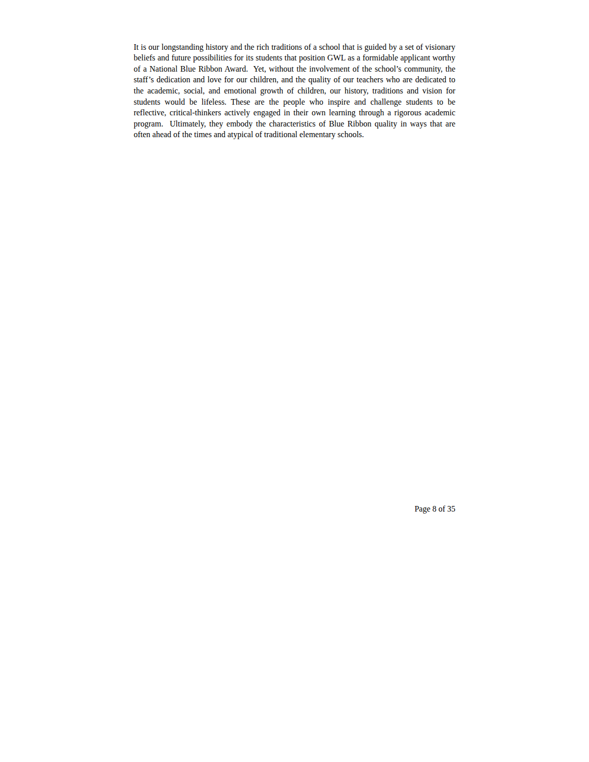It is our longstanding history and the rich traditions of a school that is guided by a set of visionary beliefs and future possibilities for its students that position GWL as a formidable applicant worthy of a National Blue Ribbon Award. Yet, without the involvement of the school’s community, the staff’s dedication and love for our children, and the quality of our teachers who are dedicated to the academic, social, and emotional growth of children, our history, traditions and vision for students would be lifeless. These are the people who inspire and challenge students to be reflective, critical-thinkers actively engaged in their own learning through a rigorous academic program. Ultimately, they embody the characteristics of Blue Ribbon quality in ways that are often ahead of the times and atypical of traditional elementary schools.
Page 8 of 35